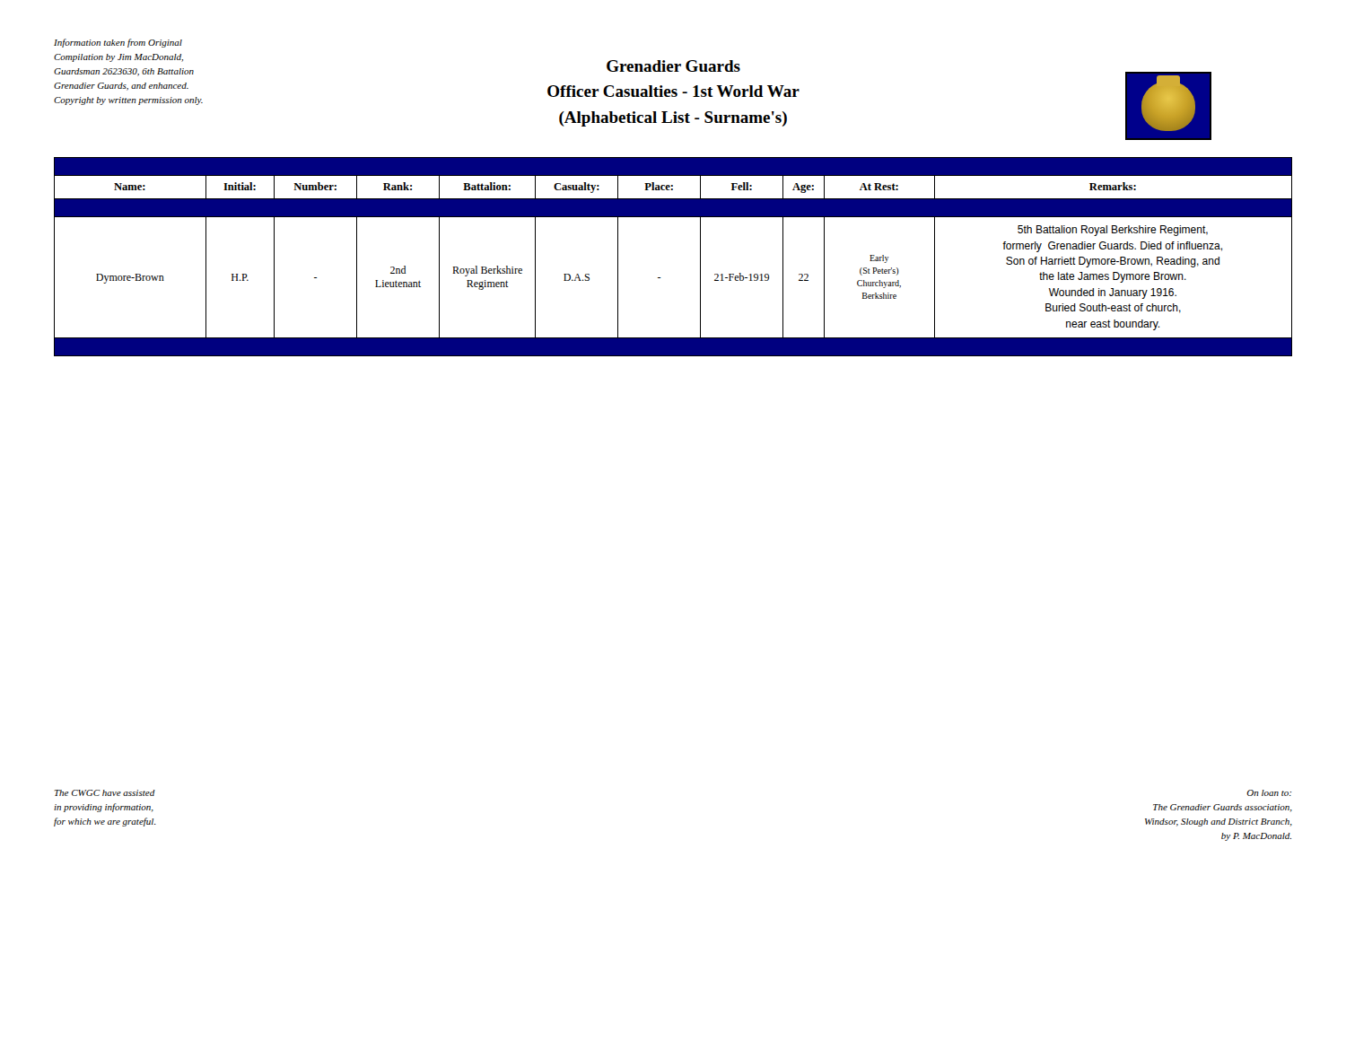Information taken from Original
Compilation by Jim MacDonald,
Guardsman 2623630, 6th Battalion
Grenadier Guards, and enhanced.
Copyright by written permission only.
Grenadier Guards
Officer Casualties - 1st World War
(Alphabetical List - Surname's)
| Name: | Initial: | Number: | Rank: | Battalion: | Casualty: | Place: | Fell: | Age: | At Rest: | Remarks: |
| --- | --- | --- | --- | --- | --- | --- | --- | --- | --- | --- |
| Dymore-Brown | H.P. | - | 2nd Lieutenant | Royal Berkshire Regiment | D.A.S | - | 21-Feb-1919 | 22 | Early (St Peter's) Churchyard, Berkshire | 5th Battalion Royal Berkshire Regiment, formerly Grenadier Guards. Died of influenza, Son of Harriett Dymore-Brown, Reading, and the late James Dymore Brown. Wounded in January 1916. Buried South-east of church, near east boundary. |
The CWGC have assisted
in providing information,
for which we are grateful.
On loan to:
The Grenadier Guards association,
Windsor, Slough and District Branch,
by P. MacDonald.